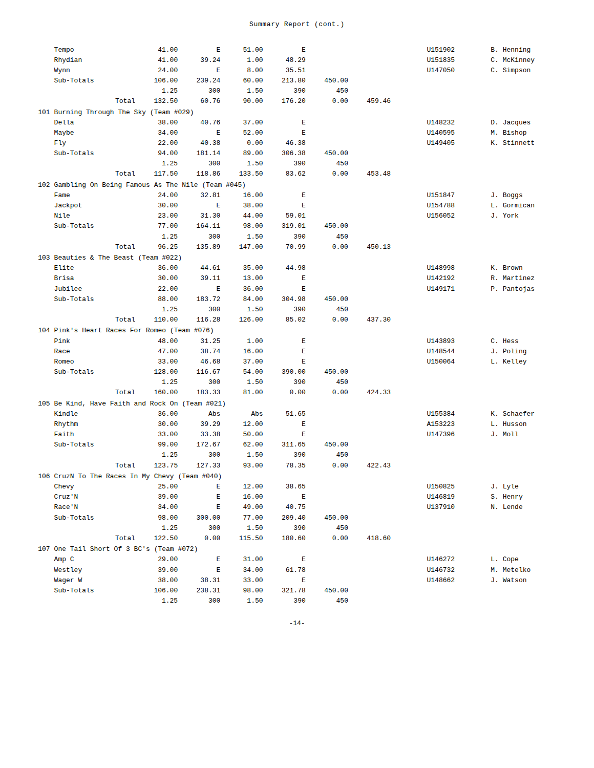Summary Report (cont.)
| | Tempo | 41.00 | E | 51.00 | E | | | | U151902 | B. Henning |
| | Rhydian | 41.00 | 39.24 | 1.00 | 48.29 | | | | U151835 | C. McKinney |
| | Wynn | 24.00 | E | 8.00 | 35.51 | | | | U147050 | C. Simpson |
| | Sub-Totals | 106.00 | 239.24 | 60.00 | 213.80 | 450.00 | | | | |
| | | 1.25 | 300 | 1.50 | 390 | 450 | | | | |
| | Total | 132.50 | 60.76 | 90.00 | 176.20 | 0.00 | 459.46 | | | |
| 101 | Burning Through The Sky (Team #029) |
| | Della | 38.00 | 40.76 | 37.00 | E | | | | U148232 | D. Jacques |
| | Maybe | 34.00 | E | 52.00 | E | | | | U140595 | M. Bishop |
| | Fly | 22.00 | 40.38 | 0.00 | 46.38 | | | | U149405 | K. Stinnett |
| | Sub-Totals | 94.00 | 181.14 | 89.00 | 306.38 | 450.00 | | | | |
| | | 1.25 | 300 | 1.50 | 390 | 450 | | | | |
| | Total | 117.50 | 118.86 | 133.50 | 83.62 | 0.00 | 453.48 | | | |
| 102 | Gambling On Being Famous As The Nile (Team #045) |
| | Fame | 24.00 | 32.81 | 16.00 | E | | | | U151847 | J. Boggs |
| | Jackpot | 30.00 | E | 38.00 | E | | | | U154788 | L. Gormican |
| | Nile | 23.00 | 31.30 | 44.00 | 59.01 | | | | U156052 | J. York |
| | Sub-Totals | 77.00 | 164.11 | 98.00 | 319.01 | 450.00 | | | | |
| | | 1.25 | 300 | 1.50 | 390 | 450 | | | | |
| | Total | 96.25 | 135.89 | 147.00 | 70.99 | 0.00 | 450.13 | | | |
| 103 | Beauties & The Beast (Team #022) |
| | Elite | 36.00 | 44.61 | 35.00 | 44.98 | | | | U148998 | K. Brown |
| | Brisa | 30.00 | 39.11 | 13.00 | E | | | | U142192 | R. Martinez |
| | Jubilee | 22.00 | E | 36.00 | E | | | | U149171 | P. Pantojas |
| | Sub-Totals | 88.00 | 183.72 | 84.00 | 304.98 | 450.00 | | | | |
| | | 1.25 | 300 | 1.50 | 390 | 450 | | | | |
| | Total | 110.00 | 116.28 | 126.00 | 85.02 | 0.00 | 437.30 | | | |
| 104 | Pink's Heart Races For Romeo (Team #076) |
| | Pink | 48.00 | 31.25 | 1.00 | E | | | | U143893 | C. Hess |
| | Race | 47.00 | 38.74 | 16.00 | E | | | | U148544 | J. Poling |
| | Romeo | 33.00 | 46.68 | 37.00 | E | | | | U150064 | L. Kelley |
| | Sub-Totals | 128.00 | 116.67 | 54.00 | 390.00 | 450.00 | | | | |
| | | 1.25 | 300 | 1.50 | 390 | 450 | | | | |
| | Total | 160.00 | 183.33 | 81.00 | 0.00 | 0.00 | 424.33 | | | |
| 105 | Be Kind, Have Faith and Rock On (Team #021) |
| | Kindle | 36.00 | Abs | Abs | 51.65 | | | | U155384 | K. Schaefer |
| | Rhythm | 30.00 | 39.29 | 12.00 | E | | | | A153223 | L. Husson |
| | Faith | 33.00 | 33.38 | 50.00 | E | | | | U147396 | J. Moll |
| | Sub-Totals | 99.00 | 172.67 | 62.00 | 311.65 | 450.00 | | | | |
| | | 1.25 | 300 | 1.50 | 390 | 450 | | | | |
| | Total | 123.75 | 127.33 | 93.00 | 78.35 | 0.00 | 422.43 | | | |
| 106 | CruzN To The Races In My Chevy (Team #040) |
| | Chevy | 25.00 | E | 12.00 | 38.65 | | | | U150825 | J. Lyle |
| | Cruz'N | 39.00 | E | 16.00 | E | | | | U146819 | S. Henry |
| | Race'N | 34.00 | E | 49.00 | 40.75 | | | | U137910 | N. Lende |
| | Sub-Totals | 98.00 | 300.00 | 77.00 | 209.40 | 450.00 | | | | |
| | | 1.25 | 300 | 1.50 | 390 | 450 | | | | |
| | Total | 122.50 | 0.00 | 115.50 | 180.60 | 0.00 | 418.60 | | | |
| 107 | One Tail Short Of 3 BC's (Team #072) |
| | Amp C | 29.00 | E | 31.00 | E | | | | U146272 | L. Cope |
| | Westley | 39.00 | E | 34.00 | 61.78 | | | | U146732 | M. Metelko |
| | Wager W | 38.00 | 38.31 | 33.00 | E | | | | U148662 | J. Watson |
| | Sub-Totals | 106.00 | 238.31 | 98.00 | 321.78 | 450.00 | | | | |
| | | 1.25 | 300 | 1.50 | 390 | 450 | | | | |
-14-